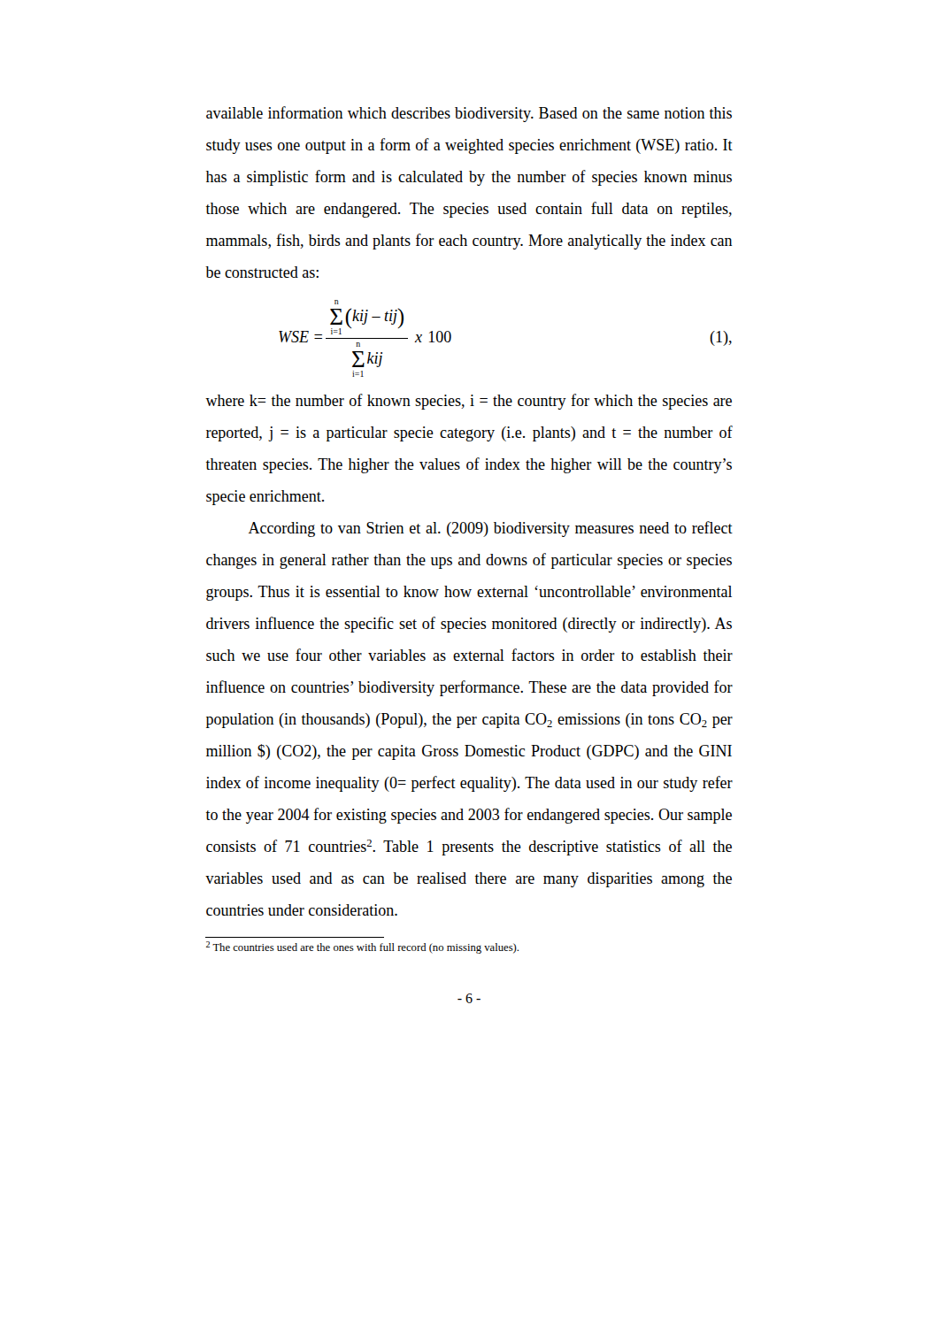available information which describes biodiversity. Based on the same notion this study uses one output in a form of a weighted species enrichment (WSE) ratio. It has a simplistic form and is calculated by the number of species known minus those which are endangered. The species used contain full data on reptiles, mammals, fish, birds and plants for each country. More analytically the index can be constructed as:
WSE = nΣi=1 (kij – tij) nΣi=1 kij x 100
(1),
where k= the number of known species, i = the country for which the species are reported, j = is a particular specie category (i.e. plants) and t = the number of threaten species. The higher the values of index the higher will be the country’s specie enrichment.
According to van Strien et al. (2009) biodiversity measures need to reflect changes in general rather than the ups and downs of particular species or species groups. Thus it is essential to know how external ‘uncontrollable’ environmental drivers influence the specific set of species monitored (directly or indirectly). As such we use four other variables as external factors in order to establish their influence on countries’ biodiversity performance. These are the data provided for population (in thousands) (Popul), the per capita CO2 emissions (in tons CO2 per million $) (CO2), the per capita Gross Domestic Product (GDPC) and the GINI index of income inequality (0= perfect equality). The data used in our study refer to the year 2004 for existing species and 2003 for endangered species. Our sample consists of 71 countries2. Table 1 presents the descriptive statistics of all the variables used and as can be realised there are many disparities among the countries under consideration.
2 The countries used are the ones with full record (no missing values).
- 6 -